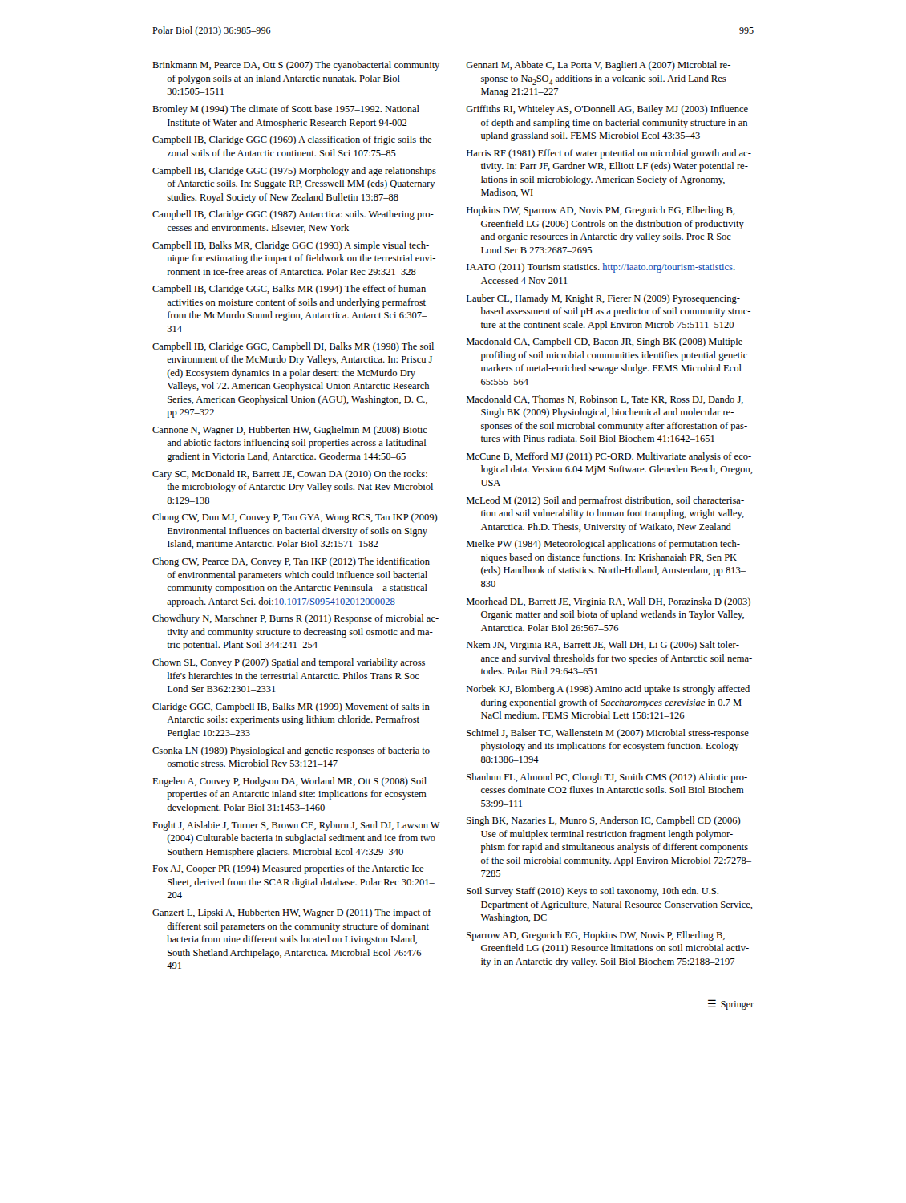Polar Biol (2013) 36:985–996 995
Brinkmann M, Pearce DA, Ott S (2007) The cyanobacterial community of polygon soils at an inland Antarctic nunatak. Polar Biol 30:1505–1511
Bromley M (1994) The climate of Scott base 1957–1992. National Institute of Water and Atmospheric Research Report 94-002
Campbell IB, Claridge GGC (1969) A classification of frigic soils-the zonal soils of the Antarctic continent. Soil Sci 107:75–85
Campbell IB, Claridge GGC (1975) Morphology and age relationships of Antarctic soils. In: Suggate RP, Cresswell MM (eds) Quaternary studies. Royal Society of New Zealand Bulletin 13:87–88
Campbell IB, Claridge GGC (1987) Antarctica: soils. Weathering processes and environments. Elsevier, New York
Campbell IB, Balks MR, Claridge GGC (1993) A simple visual technique for estimating the impact of fieldwork on the terrestrial environment in ice-free areas of Antarctica. Polar Rec 29:321–328
Campbell IB, Claridge GGC, Balks MR (1994) The effect of human activities on moisture content of soils and underlying permafrost from the McMurdo Sound region, Antarctica. Antarct Sci 6:307–314
Campbell IB, Claridge GGC, Campbell DI, Balks MR (1998) The soil environment of the McMurdo Dry Valleys, Antarctica. In: Priscu J (ed) Ecosystem dynamics in a polar desert: the McMurdo Dry Valleys, vol 72. American Geophysical Union Antarctic Research Series, American Geophysical Union (AGU), Washington, D. C., pp 297–322
Cannone N, Wagner D, Hubberten HW, Guglielmin M (2008) Biotic and abiotic factors influencing soil properties across a latitudinal gradient in Victoria Land, Antarctica. Geoderma 144:50–65
Cary SC, McDonald IR, Barrett JE, Cowan DA (2010) On the rocks: the microbiology of Antarctic Dry Valley soils. Nat Rev Microbiol 8:129–138
Chong CW, Dun MJ, Convey P, Tan GYA, Wong RCS, Tan IKP (2009) Environmental influences on bacterial diversity of soils on Signy Island, maritime Antarctic. Polar Biol 32:1571–1582
Chong CW, Pearce DA, Convey P, Tan IKP (2012) The identification of environmental parameters which could influence soil bacterial community composition on the Antarctic Peninsula—a statistical approach. Antarct Sci. doi:10.1017/S0954102012000028
Chowdhury N, Marschner P, Burns R (2011) Response of microbial activity and community structure to decreasing soil osmotic and matric potential. Plant Soil 344:241–254
Chown SL, Convey P (2007) Spatial and temporal variability across life's hierarchies in the terrestrial Antarctic. Philos Trans R Soc Lond Ser B362:2301–2331
Claridge GGC, Campbell IB, Balks MR (1999) Movement of salts in Antarctic soils: experiments using lithium chloride. Permafrost Periglac 10:223–233
Csonka LN (1989) Physiological and genetic responses of bacteria to osmotic stress. Microbiol Rev 53:121–147
Engelen A, Convey P, Hodgson DA, Worland MR, Ott S (2008) Soil properties of an Antarctic inland site: implications for ecosystem development. Polar Biol 31:1453–1460
Foght J, Aislabie J, Turner S, Brown CE, Ryburn J, Saul DJ, Lawson W (2004) Culturable bacteria in subglacial sediment and ice from two Southern Hemisphere glaciers. Microbial Ecol 47:329–340
Fox AJ, Cooper PR (1994) Measured properties of the Antarctic Ice Sheet, derived from the SCAR digital database. Polar Rec 30:201–204
Ganzert L, Lipski A, Hubberten HW, Wagner D (2011) The impact of different soil parameters on the community structure of dominant bacteria from nine different soils located on Livingston Island, South Shetland Archipelago, Antarctica. Microbial Ecol 76:476–491
Gennari M, Abbate C, La Porta V, Baglieri A (2007) Microbial response to Na2SO4 additions in a volcanic soil. Arid Land Res Manag 21:211–227
Griffiths RI, Whiteley AS, O'Donnell AG, Bailey MJ (2003) Influence of depth and sampling time on bacterial community structure in an upland grassland soil. FEMS Microbiol Ecol 43:35–43
Harris RF (1981) Effect of water potential on microbial growth and activity. In: Parr JF, Gardner WR, Elliott LF (eds) Water potential relations in soil microbiology. American Society of Agronomy, Madison, WI
Hopkins DW, Sparrow AD, Novis PM, Gregorich EG, Elberling B, Greenfield LG (2006) Controls on the distribution of productivity and organic resources in Antarctic dry valley soils. Proc R Soc Lond Ser B 273:2687–2695
IAATO (2011) Tourism statistics. http://iaato.org/tourism-statistics. Accessed 4 Nov 2011
Lauber CL, Hamady M, Knight R, Fierer N (2009) Pyrosequencing-based assessment of soil pH as a predictor of soil community structure at the continent scale. Appl Environ Microb 75:5111–5120
Macdonald CA, Campbell CD, Bacon JR, Singh BK (2008) Multiple profiling of soil microbial communities identifies potential genetic markers of metal-enriched sewage sludge. FEMS Microbiol Ecol 65:555–564
Macdonald CA, Thomas N, Robinson L, Tate KR, Ross DJ, Dando J, Singh BK (2009) Physiological, biochemical and molecular responses of the soil microbial community after afforestation of pastures with Pinus radiata. Soil Biol Biochem 41:1642–1651
McCune B, Mefford MJ (2011) PC-ORD. Multivariate analysis of ecological data. Version 6.04 MjM Software. Gleneden Beach, Oregon, USA
McLeod M (2012) Soil and permafrost distribution, soil characterisation and soil vulnerability to human foot trampling, wright valley, Antarctica. Ph.D. Thesis, University of Waikato, New Zealand
Mielke PW (1984) Meteorological applications of permutation techniques based on distance functions. In: Krishanaiah PR, Sen PK (eds) Handbook of statistics. North-Holland, Amsterdam, pp 813–830
Moorhead DL, Barrett JE, Virginia RA, Wall DH, Porazinska D (2003) Organic matter and soil biota of upland wetlands in Taylor Valley, Antarctica. Polar Biol 26:567–576
Nkem JN, Virginia RA, Barrett JE, Wall DH, Li G (2006) Salt tolerance and survival thresholds for two species of Antarctic soil nematodes. Polar Biol 29:643–651
Norbek KJ, Blomberg A (1998) Amino acid uptake is strongly affected during exponential growth of Saccharomyces cerevisiae in 0.7 M NaCl medium. FEMS Microbial Lett 158:121–126
Schimel J, Balser TC, Wallenstein M (2007) Microbial stress-response physiology and its implications for ecosystem function. Ecology 88:1386–1394
Shanhun FL, Almond PC, Clough TJ, Smith CMS (2012) Abiotic processes dominate CO2 fluxes in Antarctic soils. Soil Biol Biochem 53:99–111
Singh BK, Nazaries L, Munro S, Anderson IC, Campbell CD (2006) Use of multiplex terminal restriction fragment length polymorphism for rapid and simultaneous analysis of different components of the soil microbial community. Appl Environ Microbiol 72:7278–7285
Soil Survey Staff (2010) Keys to soil taxonomy, 10th edn. U.S. Department of Agriculture, Natural Resource Conservation Service, Washington, DC
Sparrow AD, Gregorich EG, Hopkins DW, Novis P, Elberling B, Greenfield LG (2011) Resource limitations on soil microbial activity in an Antarctic dry valley. Soil Biol Biochem 75:2188–2197
☰Springer